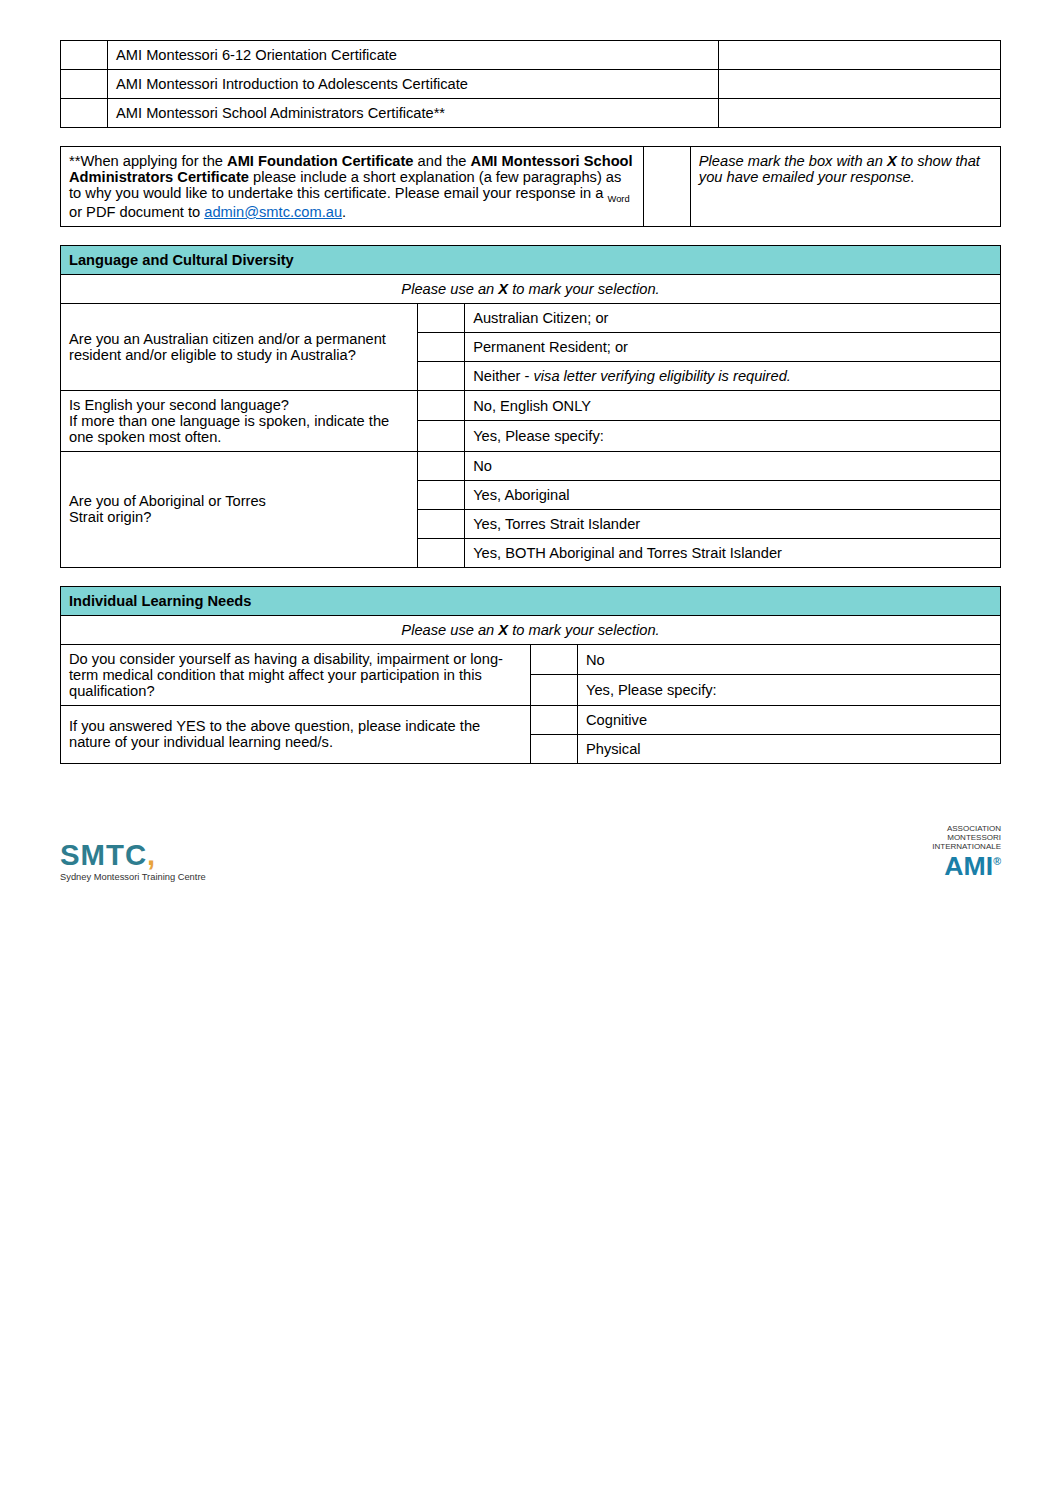| | AMI Montessori 6-12 Orientation Certificate | |
| | AMI Montessori Introduction to Adolescents Certificate | |
| | AMI Montessori School Administrators Certificate** | |
| **When applying for the AMI Foundation Certificate and the AMI Montessori School Administrators Certificate please include a short explanation (a few paragraphs) as to why you would like to undertake this certificate. Please email your response in a Word or PDF document to admin@smtc.com.au . | | Please mark the box with an X to show that you have emailed your response. |
| Language and Cultural Diversity |
| Please use an X to mark your selection. |
| Are you an Australian citizen and/or a permanent resident and/or eligible to study in Australia? | | Australian Citizen; or |
| | Permanent Resident; or |
| | Neither - visa letter verifying eligibility is required. |
| Is English your second language? If more than one language is spoken, indicate the one spoken most often. | | No, English ONLY |
| | Yes, Please specify: |
| Are you of Aboriginal or Torres Strait origin? | | No |
| | Yes, Aboriginal |
| | Yes, Torres Strait Islander |
| | Yes, BOTH Aboriginal and Torres Strait Islander |
| Individual Learning Needs |
| Please use an X to mark your selection. |
| Do you consider yourself as having a disability, impairment or long-term medical condition that might affect your participation in this qualification? | | No |
| | Yes, Please specify: |
| If you answered YES to the above question, please indicate the nature of your individual learning need/s. | | Cognitive |
| | Physical |
SMTC,
Sydney Montessori Training Centre
ASSOCIATION
MONTESSORI
INTERNATIONALE
AMI®